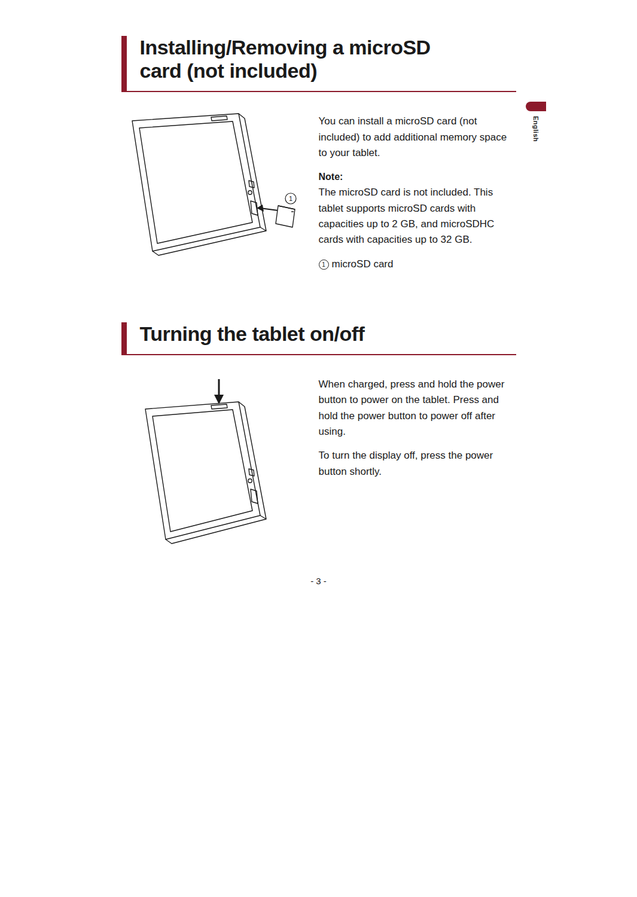English
Installing/Removing a microSD
card (not included)
1
You can install a microSD card (not included) to add additional memory space to your tablet.
Note:
The microSD card is not included. This tablet supports microSD cards with capacities up to 2 GB, and microSDHC cards with capacities up to 32 GB.
1microSD card
Turning the tablet on/off
When charged, press and hold the power button to power on the tablet. Press and hold the power button to power off after using.
To turn the display off, press the power button shortly.
- 3 -